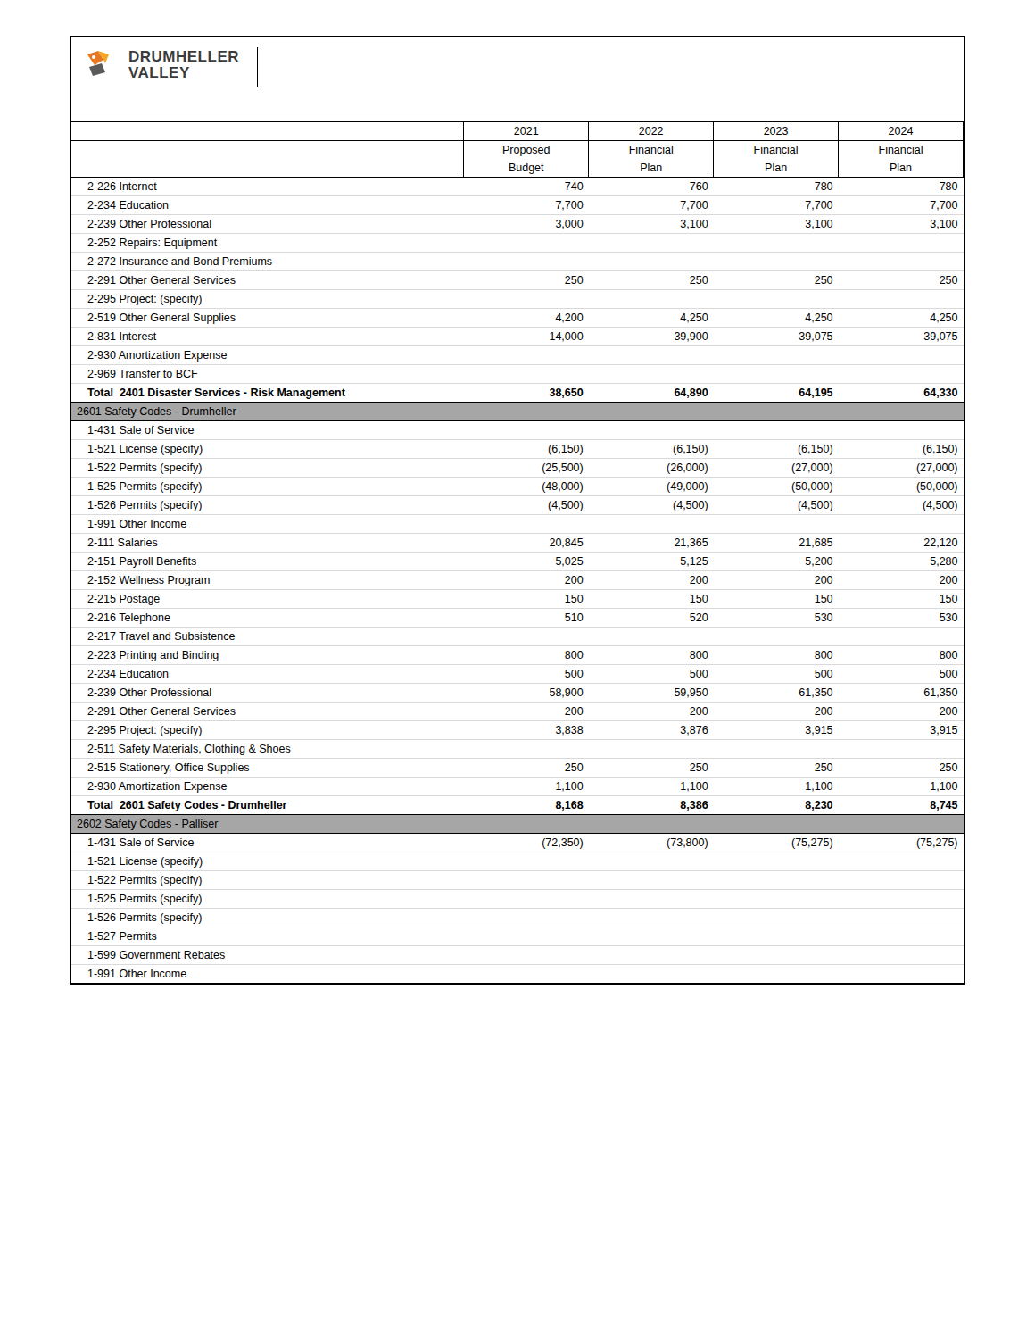DRUMHELLER
VALLEY
| | 2021 | 2022 | 2023 | 2024 |
| | Proposed | Financial | Financial | Financial |
| | Budget | Plan | Plan | Plan |
| 2-226 Internet | 740 | 760 | 780 | 780 |
| 2-234 Education | 7,700 | 7,700 | 7,700 | 7,700 |
| 2-239 Other Professional | 3,000 | 3,100 | 3,100 | 3,100 |
| 2-252 Repairs: Equipment | | | | |
| 2-272 Insurance and Bond Premiums | | | | |
| 2-291 Other General Services | 250 | 250 | 250 | 250 |
| 2-295 Project: (specify) | | | | |
| 2-519 Other General Supplies | 4,200 | 4,250 | 4,250 | 4,250 |
| 2-831 Interest | 14,000 | 39,900 | 39,075 | 39,075 |
| 2-930 Amortization Expense | | | | |
| 2-969 Transfer to BCF | | | | |
| Total 2401 Disaster Services - Risk Management | 38,650 | 64,890 | 64,195 | 64,330 |
| 2601 Safety Codes - Drumheller | | | | |
| 1-431 Sale of Service | | | | |
| 1-521 License (specify) | (6,150) | (6,150) | (6,150) | (6,150) |
| 1-522 Permits (specify) | (25,500) | (26,000) | (27,000) | (27,000) |
| 1-525 Permits (specify) | (48,000) | (49,000) | (50,000) | (50,000) |
| 1-526 Permits (specify) | (4,500) | (4,500) | (4,500) | (4,500) |
| 1-991 Other Income | | | | |
| 2-111 Salaries | 20,845 | 21,365 | 21,685 | 22,120 |
| 2-151 Payroll Benefits | 5,025 | 5,125 | 5,200 | 5,280 |
| 2-152 Wellness Program | 200 | 200 | 200 | 200 |
| 2-215 Postage | 150 | 150 | 150 | 150 |
| 2-216 Telephone | 510 | 520 | 530 | 530 |
| 2-217 Travel and Subsistence | | | | |
| 2-223 Printing and Binding | 800 | 800 | 800 | 800 |
| 2-234 Education | 500 | 500 | 500 | 500 |
| 2-239 Other Professional | 58,900 | 59,950 | 61,350 | 61,350 |
| 2-291 Other General Services | 200 | 200 | 200 | 200 |
| 2-295 Project: (specify) | 3,838 | 3,876 | 3,915 | 3,915 |
| 2-511 Safety Materials, Clothing & Shoes | | | | |
| 2-515 Stationery, Office Supplies | 250 | 250 | 250 | 250 |
| 2-930 Amortization Expense | 1,100 | 1,100 | 1,100 | 1,100 |
| Total 2601 Safety Codes - Drumheller | 8,168 | 8,386 | 8,230 | 8,745 |
| 2602 Safety Codes - Palliser | | | | |
| 1-431 Sale of Service | (72,350) | (73,800) | (75,275) | (75,275) |
| 1-521 License (specify) | | | | |
| 1-522 Permits (specify) | | | | |
| 1-525 Permits (specify) | | | | |
| 1-526 Permits (specify) | | | | |
| 1-527 Permits | | | | |
| 1-599 Government Rebates | | | | |
| 1-991 Other Income | | | | |